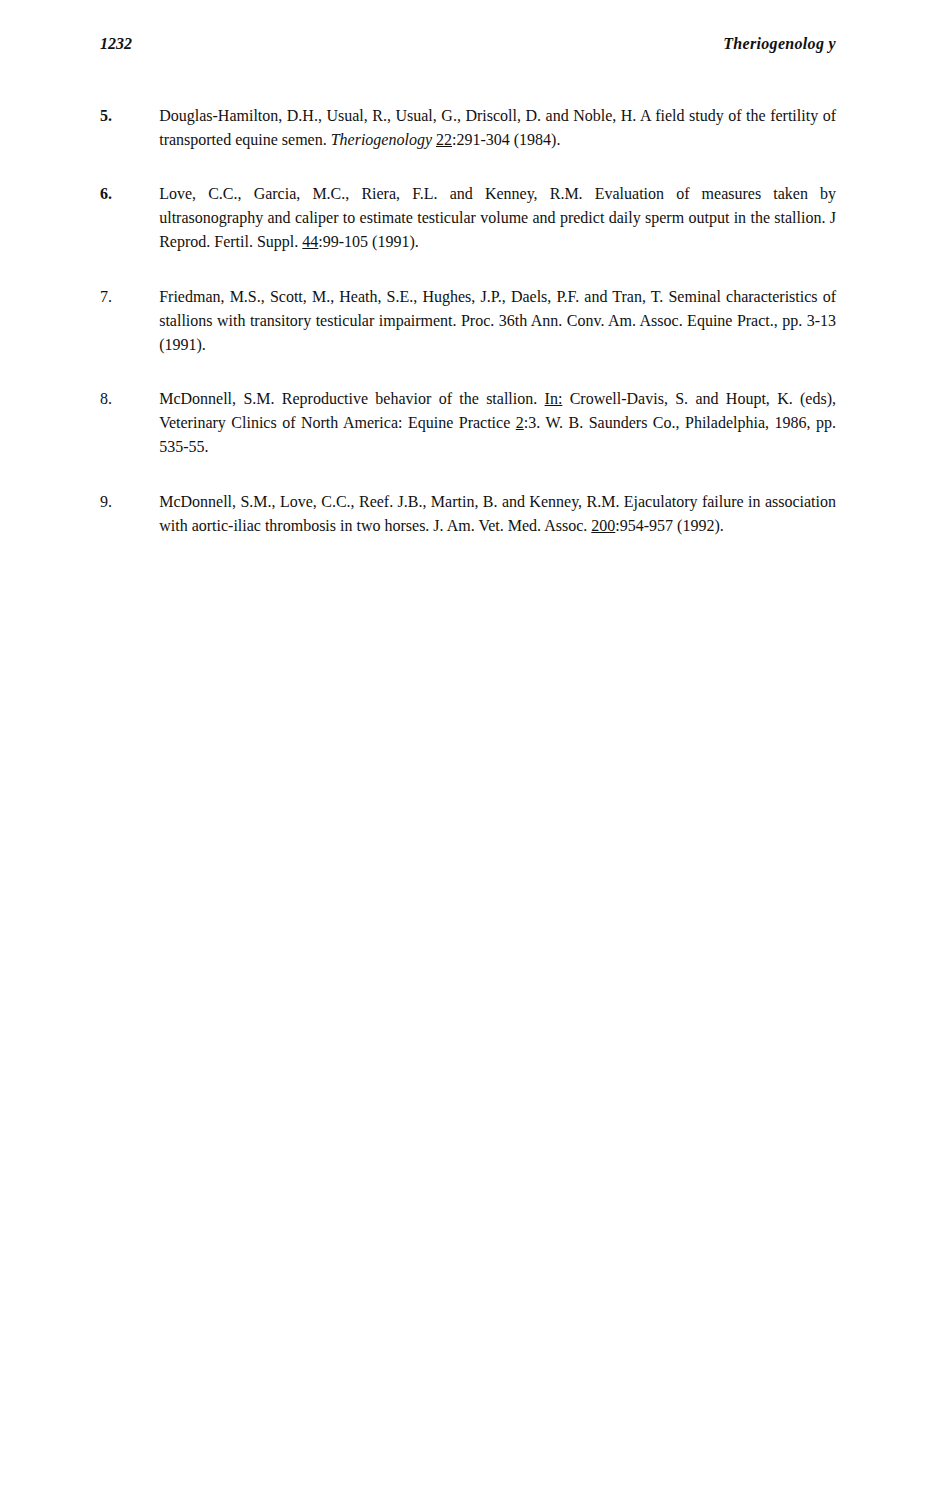1232 Theriogenolog y
5. Douglas-Hamilton, D.H., Usual, R., Usual, G., Driscoll, D. and Noble, H. A field study of the fertility of transported equine semen. Theriogenology 22:291-304 (1984).
6. Love, C.C., Garcia, M.C., Riera, F.L. and Kenney, R.M. Evaluation of measures taken by ultrasonography and caliper to estimate testicular volume and predict daily sperm output in the stallion. J Reprod. Fertil. Suppl. 44:99-105 (1991).
7. Friedman, M.S., Scott, M., Heath, S.E., Hughes, J.P., Daels, P.F. and Tran, T. Seminal characteristics of stallions with transitory testicular impairment. Proc. 36th Ann. Conv. Am. Assoc. Equine Pract., pp. 3-13 (1991).
8. McDonnell, S.M. Reproductive behavior of the stallion. In: Crowell-Davis, S. and Houpt, K. (eds), Veterinary Clinics of North America: Equine Practice 2:3. W. B. Saunders Co., Philadelphia, 1986, pp. 535-55.
9. McDonnell, S.M., Love, C.C., Reef. J.B., Martin, B. and Kenney, R.M. Ejaculatory failure in association with aortic-iliac thrombosis in two horses. J. Am. Vet. Med. Assoc. 200:954-957 (1992).